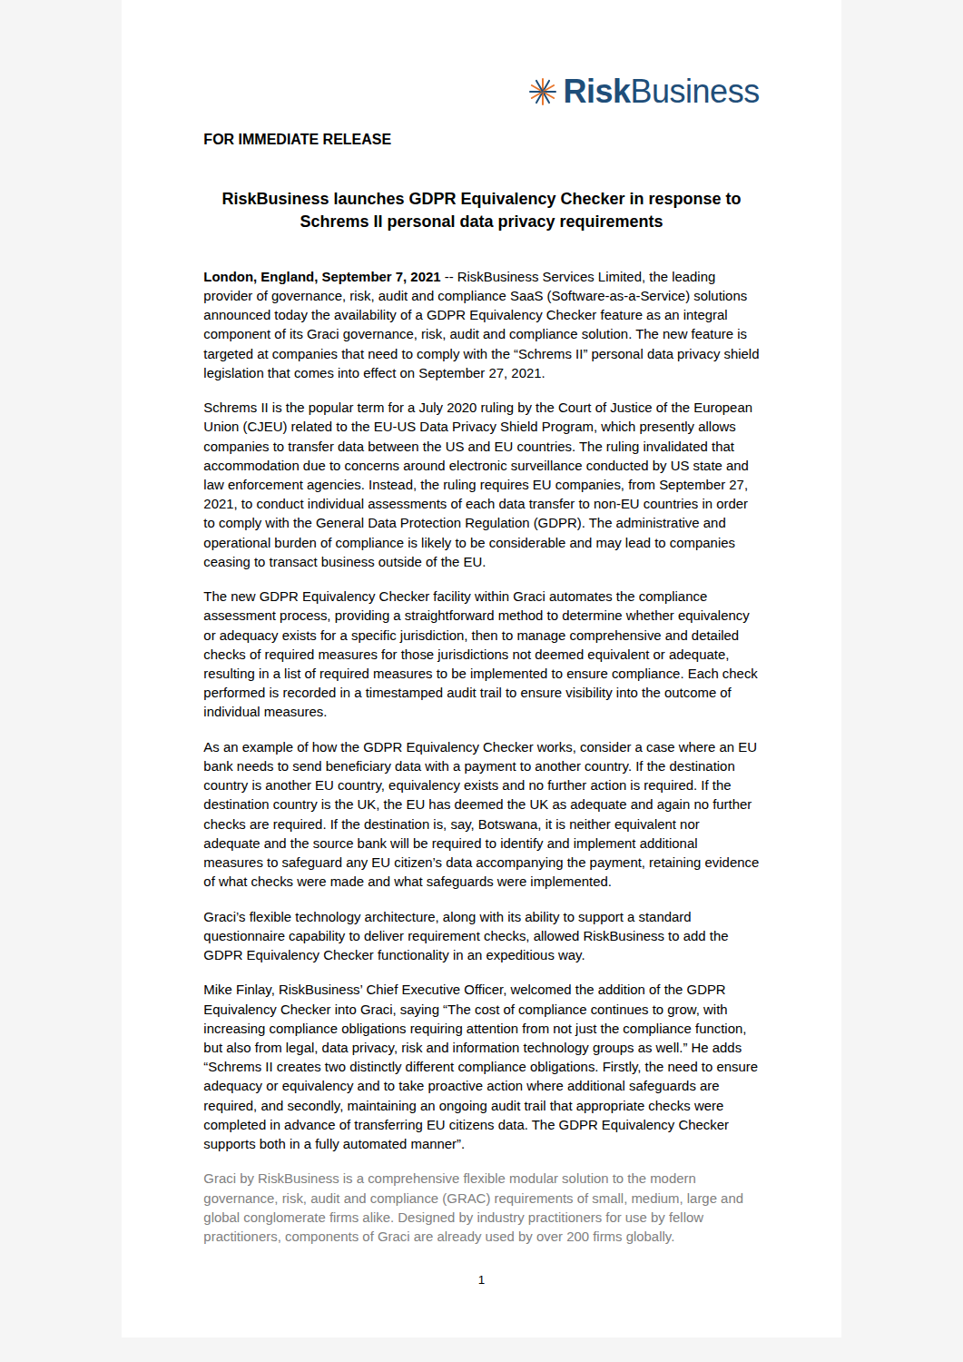Risk Business
FOR IMMEDIATE RELEASE
RiskBusiness launches GDPR Equivalency Checker in response to
Schrems II personal data privacy requirements
London, England, September 7, 2021 -- RiskBusiness Services Limited, the leading provider of governance, risk, audit and compliance SaaS (Software-as-a-Service) solutions announced today the availability of a GDPR Equivalency Checker feature as an integral component of its Graci governance, risk, audit and compliance solution. The new feature is targeted at companies that need to comply with the “Schrems II” personal data privacy shield legislation that comes into effect on September 27, 2021.
Schrems II is the popular term for a July 2020 ruling by the Court of Justice of the European Union (CJEU) related to the EU-US Data Privacy Shield Program, which presently allows companies to transfer data between the US and EU countries. The ruling invalidated that accommodation due to concerns around electronic surveillance conducted by US state and law enforcement agencies. Instead, the ruling requires EU companies, from September 27, 2021, to conduct individual assessments of each data transfer to non-EU countries in order to comply with the General Data Protection Regulation (GDPR). The administrative and operational burden of compliance is likely to be considerable and may lead to companies ceasing to transact business outside of the EU.
The new GDPR Equivalency Checker facility within Graci automates the compliance assessment process, providing a straightforward method to determine whether equivalency or adequacy exists for a specific jurisdiction, then to manage comprehensive and detailed checks of required measures for those jurisdictions not deemed equivalent or adequate, resulting in a list of required measures to be implemented to ensure compliance. Each check performed is recorded in a timestamped audit trail to ensure visibility into the outcome of individual measures.
As an example of how the GDPR Equivalency Checker works, consider a case where an EU bank needs to send beneficiary data with a payment to another country. If the destination country is another EU country, equivalency exists and no further action is required. If the destination country is the UK, the EU has deemed the UK as adequate and again no further checks are required. If the destination is, say, Botswana, it is neither equivalent nor adequate and the source bank will be required to identify and implement additional measures to safeguard any EU citizen’s data accompanying the payment, retaining evidence of what checks were made and what safeguards were implemented.
Graci’s flexible technology architecture, along with its ability to support a standard questionnaire capability to deliver requirement checks, allowed RiskBusiness to add the GDPR Equivalency Checker functionality in an expeditious way.
Mike Finlay, RiskBusiness’ Chief Executive Officer, welcomed the addition of the GDPR Equivalency Checker into Graci, saying “The cost of compliance continues to grow, with increasing compliance obligations requiring attention from not just the compliance function, but also from legal, data privacy, risk and information technology groups as well.” He adds “Schrems II creates two distinctly different compliance obligations. Firstly, the need to ensure adequacy or equivalency and to take proactive action where additional safeguards are required, and secondly, maintaining an ongoing audit trail that appropriate checks were completed in advance of transferring EU citizens data. The GDPR Equivalency Checker supports both in a fully automated manner”.
Graci by RiskBusiness is a comprehensive flexible modular solution to the modern governance, risk, audit and compliance (GRAC) requirements of small, medium, large and global conglomerate firms alike. Designed by industry practitioners for use by fellow practitioners, components of Graci are already used by over 200 firms globally.
1